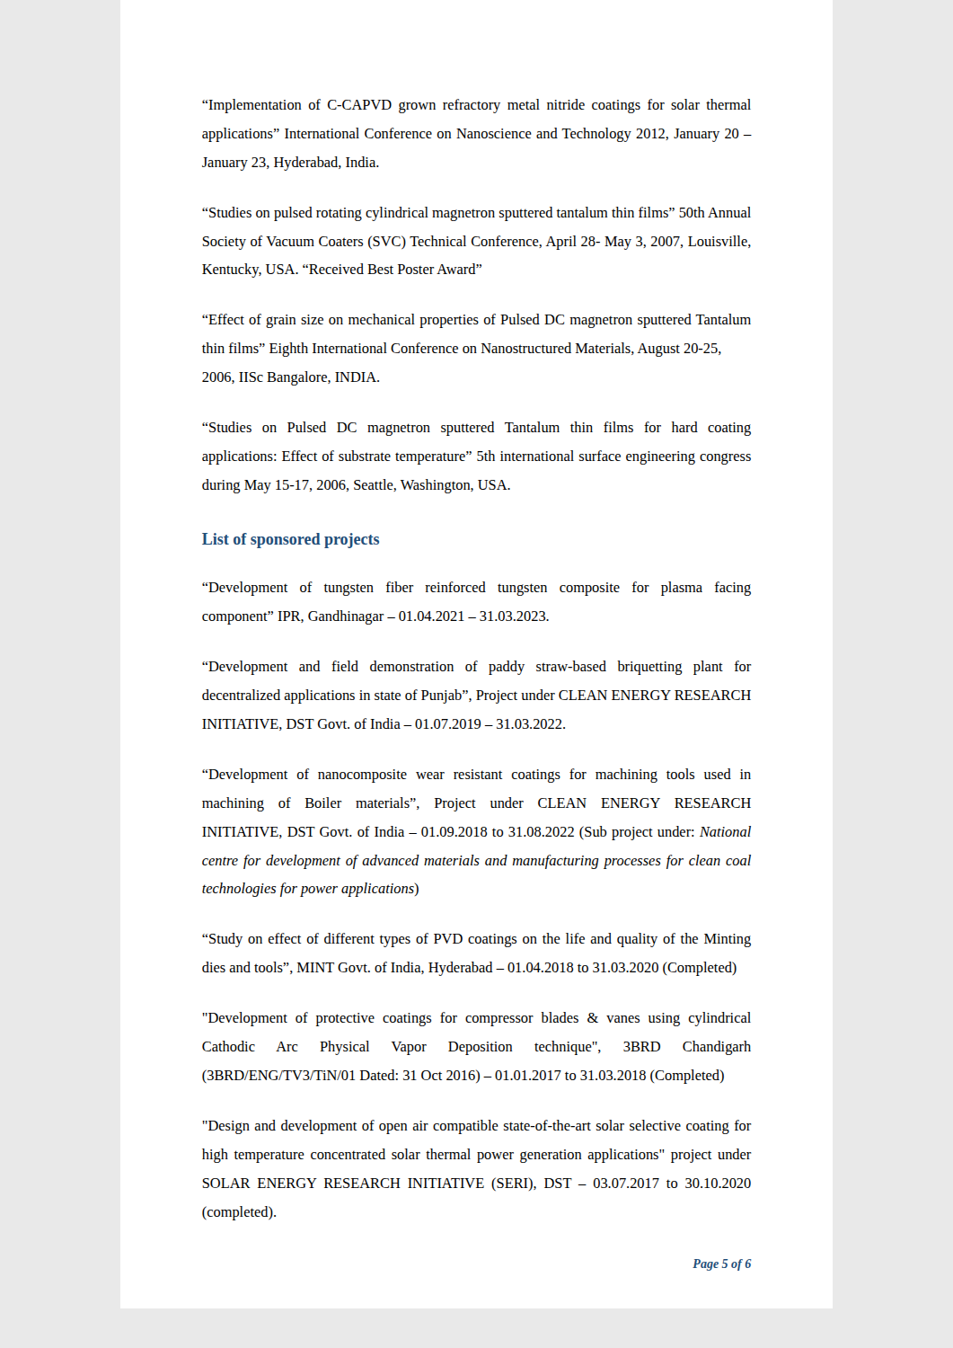“Implementation of C-CAPVD grown refractory metal nitride coatings for solar thermal applications” International Conference on Nanoscience and Technology 2012, January 20 –January 23, Hyderabad, India.
“Studies on pulsed rotating cylindrical magnetron sputtered tantalum thin films” 50th Annual Society of Vacuum Coaters (SVC) Technical Conference, April 28- May 3, 2007, Louisville, Kentucky, USA. “Received Best Poster Award”
“Effect of grain size on mechanical properties of Pulsed DC magnetron sputtered Tantalum thin films” Eighth International Conference on Nanostructured Materials, August 20-25,
2006, IISc Bangalore, INDIA.
“Studies on Pulsed DC magnetron sputtered Tantalum thin films for hard coating applications: Effect of substrate temperature” 5th international surface engineering congress during May 15-17, 2006, Seattle, Washington, USA.
List of sponsored projects
“Development of tungsten fiber reinforced tungsten composite for plasma facing component” IPR, Gandhinagar – 01.04.2021 – 31.03.2023.
“Development and field demonstration of paddy straw-based briquetting plant for decentralized applications in state of Punjab”, Project under CLEAN ENERGY RESEARCH INITIATIVE, DST Govt. of India – 01.07.2019 – 31.03.2022.
“Development of nanocomposite wear resistant coatings for machining tools used in machining of Boiler materials”, Project under CLEAN ENERGY RESEARCH INITIATIVE, DST Govt. of India – 01.09.2018 to 31.08.2022 (Sub project under: National centre for development of advanced materials and manufacturing processes for clean coal technologies for power applications)
“Study on effect of different types of PVD coatings on the life and quality of the Minting dies and tools”, MINT Govt. of India, Hyderabad – 01.04.2018 to 31.03.2020 (Completed)
"Development of protective coatings for compressor blades & vanes using cylindrical Cathodic Arc Physical Vapor Deposition technique", 3BRD Chandigarh (3BRD/ENG/TV3/TiN/01 Dated: 31 Oct 2016) – 01.01.2017 to 31.03.2018 (Completed)
"Design and development of open air compatible state-of-the-art solar selective coating for high temperature concentrated solar thermal power generation applications" project under SOLAR ENERGY RESEARCH INITIATIVE (SERI), DST – 03.07.2017 to 30.10.2020 (completed).
Page 5 of 6